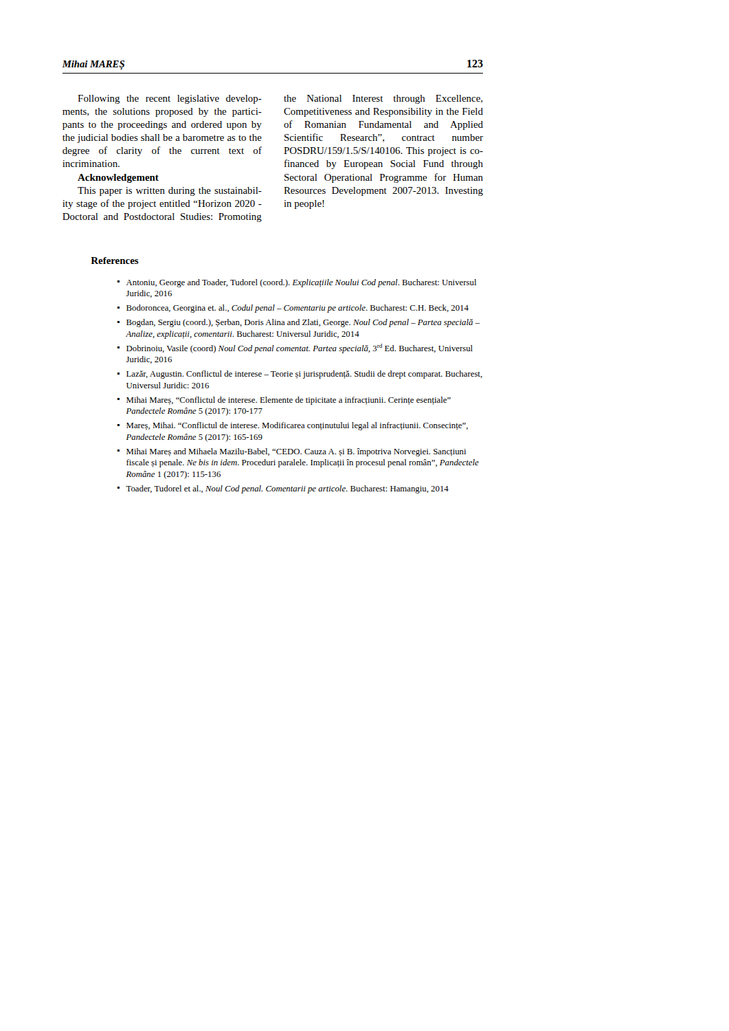Mihai MAREȘ 123
Following the recent legislative developments, the solutions proposed by the participants to the proceedings and ordered upon by the judicial bodies shall be a barometre as to the degree of clarity of the current text of incrimination.
Acknowledgement
This paper is written during the sustainability stage of the project entitled “Horizon 2020 - Doctoral and Postdoctoral Studies: Promoting the National Interest through Excellence, Competitiveness and Responsibility in the Field of Romanian Fundamental and Applied Scientific Research”, contract number POSDRU/159/1.5/S/140106. This project is co-financed by European Social Fund through Sectoral Operational Programme for Human Resources Development 2007-2013. Investing in people!
References
Antoniu, George and Toader, Tudorel (coord.). Explicațiile Noului Cod penal. Bucharest: Universul Juridic, 2016
Bodoroncea, Georgina et. al., Codul penal – Comentariu pe articole. Bucharest: C.H. Beck, 2014
Bogdan, Sergiu (coord.), Șerban, Doris Alina and Zlati, George. Noul Cod penal – Partea specială – Analize, explicații, comentarii. Bucharest: Universul Juridic, 2014
Dobrinoiu, Vasile (coord) Noul Cod penal comentat. Partea specială, 3rd Ed. Bucharest, Universul Juridic, 2016
Lazăr, Augustin. Conflictul de interese – Teorie și jurisprudență. Studii de drept comparat. Bucharest, Universul Juridic: 2016
Mihai Mareș, “Conflictul de interese. Elemente de tipicitate a infracțiunii. Cerințe esențiale” Pandectele Române 5 (2017): 170-177
Mareș, Mihai. “Conflictul de interese. Modificarea conținutului legal al infracțiunii. Consecințe”, Pandectele Române 5 (2017): 165-169
Mihai Mareș and Mihaela Mazilu-Babel, “CEDO. Cauza A. și B. împotriva Norvegiei. Sancțiuni fiscale și penale. Ne bis in idem. Proceduri paralele. Implicații în procesul penal român”, Pandectele Române 1 (2017): 115-136
Toader, Tudorel et al., Noul Cod penal. Comentarii pe articole. Bucharest: Hamangiu, 2014